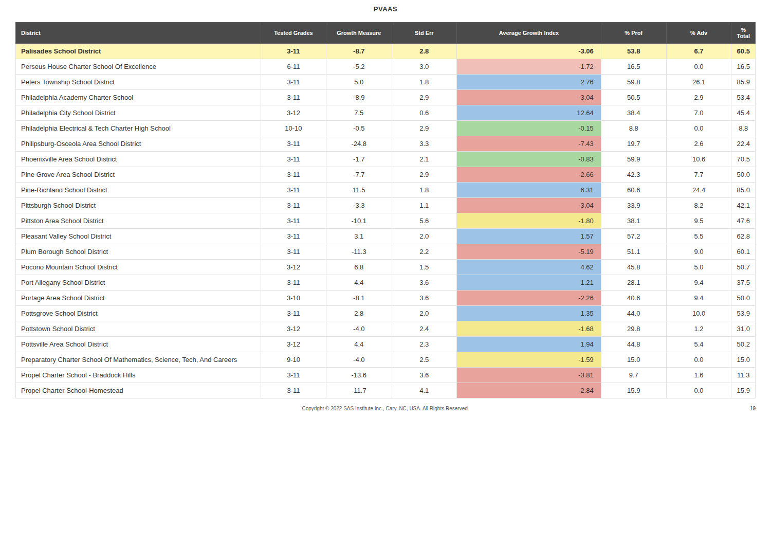PVAAS
| District | Tested Grades | Growth Measure | Std Err | Average Growth Index | % Prof | % Adv | % Total |
| --- | --- | --- | --- | --- | --- | --- | --- |
| Palisades School District | 3-11 | -8.7 | 2.8 | -3.06 | 53.8 | 6.7 | 60.5 |
| Perseus House Charter School Of Excellence | 6-11 | -5.2 | 3.0 | -1.72 | 16.5 | 0.0 | 16.5 |
| Peters Township School District | 3-11 | 5.0 | 1.8 | 2.76 | 59.8 | 26.1 | 85.9 |
| Philadelphia Academy Charter School | 3-11 | -8.9 | 2.9 | -3.04 | 50.5 | 2.9 | 53.4 |
| Philadelphia City School District | 3-12 | 7.5 | 0.6 | 12.64 | 38.4 | 7.0 | 45.4 |
| Philadelphia Electrical & Tech Charter High School | 10-10 | -0.5 | 2.9 | -0.15 | 8.8 | 0.0 | 8.8 |
| Philipsburg-Osceola Area School District | 3-11 | -24.8 | 3.3 | -7.43 | 19.7 | 2.6 | 22.4 |
| Phoenixville Area School District | 3-11 | -1.7 | 2.1 | -0.83 | 59.9 | 10.6 | 70.5 |
| Pine Grove Area School District | 3-11 | -7.7 | 2.9 | -2.66 | 42.3 | 7.7 | 50.0 |
| Pine-Richland School District | 3-11 | 11.5 | 1.8 | 6.31 | 60.6 | 24.4 | 85.0 |
| Pittsburgh School District | 3-11 | -3.3 | 1.1 | -3.04 | 33.9 | 8.2 | 42.1 |
| Pittston Area School District | 3-11 | -10.1 | 5.6 | -1.80 | 38.1 | 9.5 | 47.6 |
| Pleasant Valley School District | 3-11 | 3.1 | 2.0 | 1.57 | 57.2 | 5.5 | 62.8 |
| Plum Borough School District | 3-11 | -11.3 | 2.2 | -5.19 | 51.1 | 9.0 | 60.1 |
| Pocono Mountain School District | 3-12 | 6.8 | 1.5 | 4.62 | 45.8 | 5.0 | 50.7 |
| Port Allegany School District | 3-11 | 4.4 | 3.6 | 1.21 | 28.1 | 9.4 | 37.5 |
| Portage Area School District | 3-10 | -8.1 | 3.6 | -2.26 | 40.6 | 9.4 | 50.0 |
| Pottsgrove School District | 3-11 | 2.8 | 2.0 | 1.35 | 44.0 | 10.0 | 53.9 |
| Pottstown School District | 3-12 | -4.0 | 2.4 | -1.68 | 29.8 | 1.2 | 31.0 |
| Pottsville Area School District | 3-12 | 4.4 | 2.3 | 1.94 | 44.8 | 5.4 | 50.2 |
| Preparatory Charter School Of Mathematics, Science, Tech, And Careers | 9-10 | -4.0 | 2.5 | -1.59 | 15.0 | 0.0 | 15.0 |
| Propel Charter School - Braddock Hills | 3-11 | -13.6 | 3.6 | -3.81 | 9.7 | 1.6 | 11.3 |
| Propel Charter School-Homestead | 3-11 | -11.7 | 4.1 | -2.84 | 15.9 | 0.0 | 15.9 |
Copyright © 2022 SAS Institute Inc., Cary, NC, USA. All Rights Reserved. 19